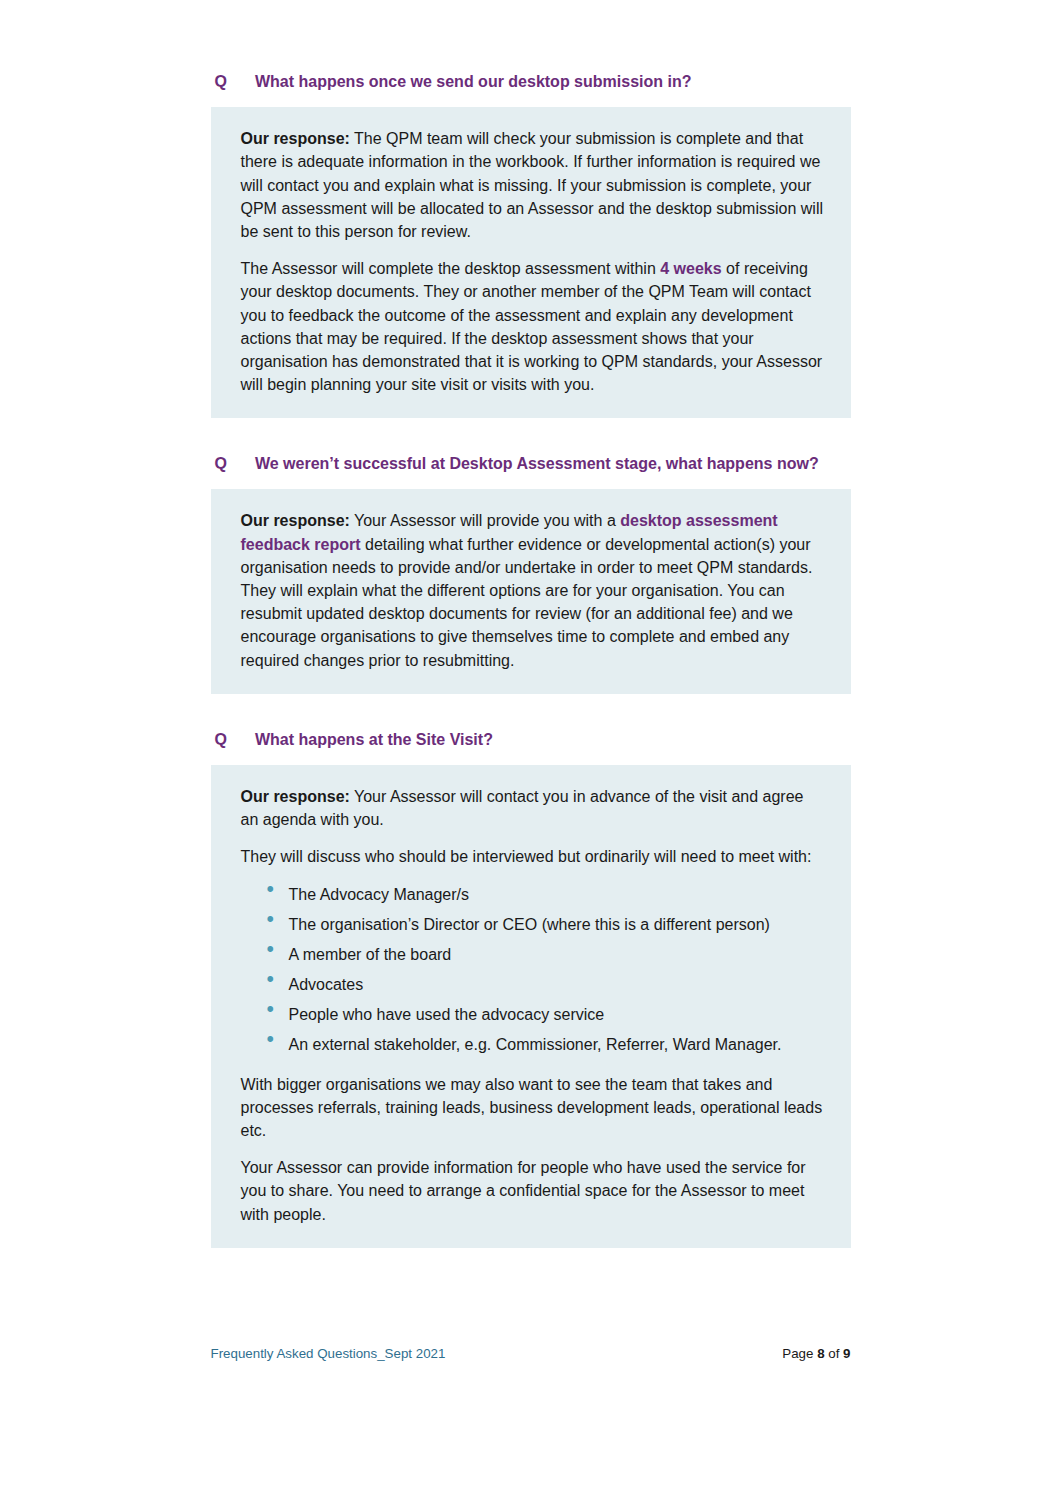Q What happens once we send our desktop submission in?
Our response: The QPM team will check your submission is complete and that there is adequate information in the workbook. If further information is required we will contact you and explain what is missing. If your submission is complete, your QPM assessment will be allocated to an Assessor and the desktop submission will be sent to this person for review.
The Assessor will complete the desktop assessment within 4 weeks of receiving your desktop documents. They or another member of the QPM Team will contact you to feedback the outcome of the assessment and explain any development actions that may be required. If the desktop assessment shows that your organisation has demonstrated that it is working to QPM standards, your Assessor will begin planning your site visit or visits with you.
Q We weren’t successful at Desktop Assessment stage, what happens now?
Our response: Your Assessor will provide you with a desktop assessment feedback report detailing what further evidence or developmental action(s) your organisation needs to provide and/or undertake in order to meet QPM standards. They will explain what the different options are for your organisation. You can resubmit updated desktop documents for review (for an additional fee) and we encourage organisations to give themselves time to complete and embed any required changes prior to resubmitting.
Q What happens at the Site Visit?
Our response: Your Assessor will contact you in advance of the visit and agree an agenda with you.
They will discuss who should be interviewed but ordinarily will need to meet with:
The Advocacy Manager/s
The organisation’s Director or CEO (where this is a different person)
A member of the board
Advocates
People who have used the advocacy service
An external stakeholder, e.g. Commissioner, Referrer, Ward Manager.
With bigger organisations we may also want to see the team that takes and processes referrals, training leads, business development leads, operational leads etc.
Your Assessor can provide information for people who have used the service for you to share. You need to arrange a confidential space for the Assessor to meet with people.
Frequently Asked Questions_Sept 2021 Page 8 of 9